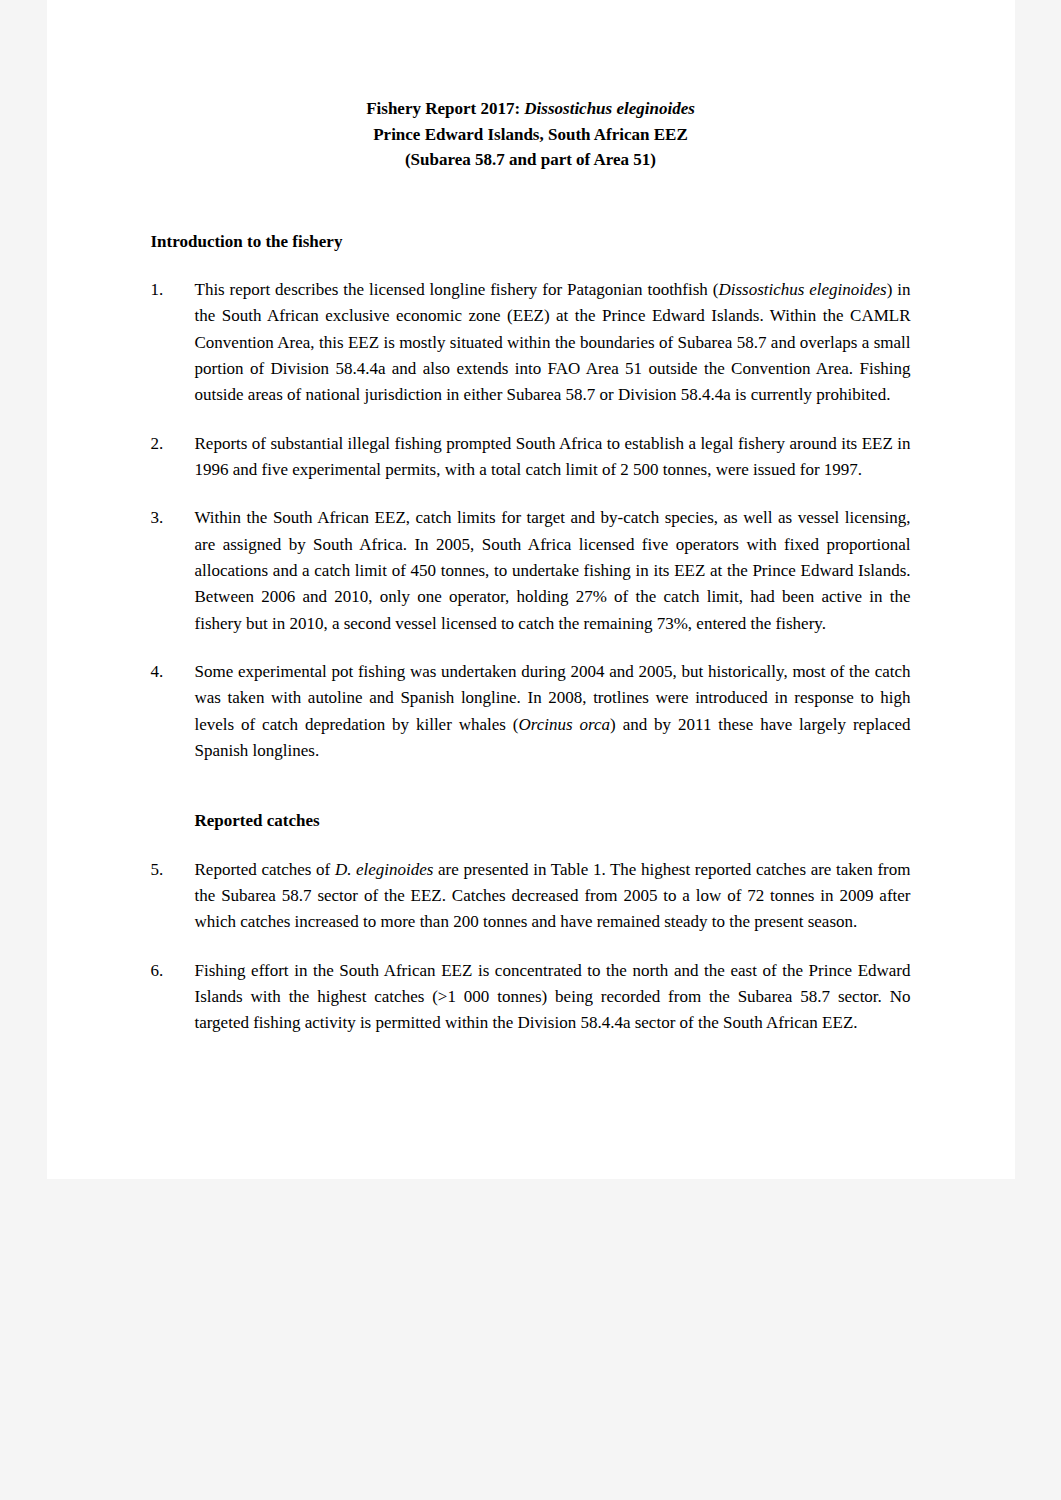Fishery Report 2017: Dissostichus eleginoides Prince Edward Islands, South African EEZ (Subarea 58.7 and part of Area 51)
Introduction to the fishery
1. This report describes the licensed longline fishery for Patagonian toothfish (Dissostichus eleginoides) in the South African exclusive economic zone (EEZ) at the Prince Edward Islands. Within the CAMLR Convention Area, this EEZ is mostly situated within the boundaries of Subarea 58.7 and overlaps a small portion of Division 58.4.4a and also extends into FAO Area 51 outside the Convention Area. Fishing outside areas of national jurisdiction in either Subarea 58.7 or Division 58.4.4a is currently prohibited.
2. Reports of substantial illegal fishing prompted South Africa to establish a legal fishery around its EEZ in 1996 and five experimental permits, with a total catch limit of 2 500 tonnes, were issued for 1997.
3. Within the South African EEZ, catch limits for target and by-catch species, as well as vessel licensing, are assigned by South Africa. In 2005, South Africa licensed five operators with fixed proportional allocations and a catch limit of 450 tonnes, to undertake fishing in its EEZ at the Prince Edward Islands. Between 2006 and 2010, only one operator, holding 27% of the catch limit, had been active in the fishery but in 2010, a second vessel licensed to catch the remaining 73%, entered the fishery.
4. Some experimental pot fishing was undertaken during 2004 and 2005, but historically, most of the catch was taken with autoline and Spanish longline. In 2008, trotlines were introduced in response to high levels of catch depredation by killer whales (Orcinus orca) and by 2011 these have largely replaced Spanish longlines.
Reported catches
5. Reported catches of D. eleginoides are presented in Table 1. The highest reported catches are taken from the Subarea 58.7 sector of the EEZ. Catches decreased from 2005 to a low of 72 tonnes in 2009 after which catches increased to more than 200 tonnes and have remained steady to the present season.
6. Fishing effort in the South African EEZ is concentrated to the north and the east of the Prince Edward Islands with the highest catches (>1 000 tonnes) being recorded from the Subarea 58.7 sector. No targeted fishing activity is permitted within the Division 58.4.4a sector of the South African EEZ.